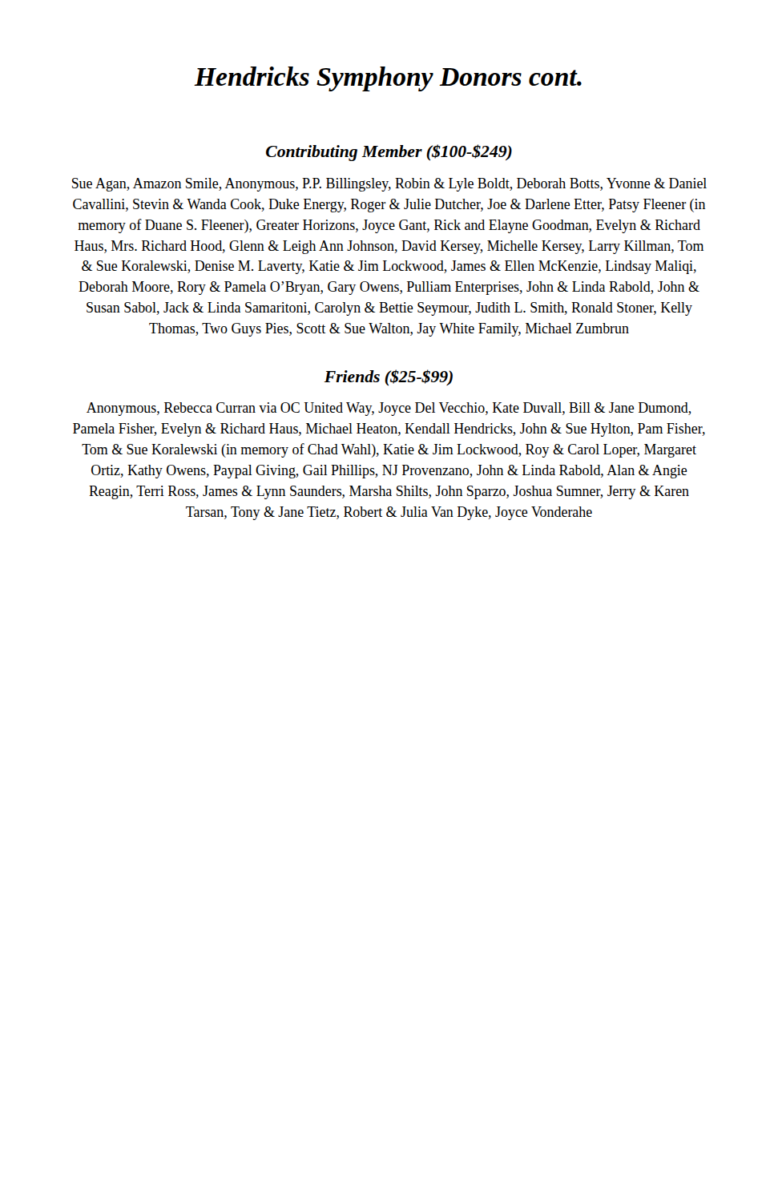Hendricks Symphony Donors cont.
Contributing Member ($100-$249)
Sue Agan, Amazon Smile, Anonymous, P.P. Billingsley, Robin & Lyle Boldt, Deborah Botts, Yvonne & Daniel Cavallini, Stevin & Wanda Cook, Duke Energy, Roger & Julie Dutcher, Joe & Darlene Etter, Patsy Fleener (in memory of Duane S. Fleener), Greater Horizons, Joyce Gant, Rick and Elayne Goodman, Evelyn & Richard Haus, Mrs. Richard Hood, Glenn & Leigh Ann Johnson, David Kersey, Michelle Kersey, Larry Killman, Tom & Sue Koralewski, Denise M. Laverty, Katie & Jim Lockwood, James & Ellen McKenzie, Lindsay Maliqi, Deborah Moore, Rory & Pamela O’Bryan, Gary Owens, Pulliam Enterprises, John & Linda Rabold, John & Susan Sabol, Jack & Linda Samaritoni, Carolyn & Bettie Seymour, Judith L. Smith, Ronald Stoner, Kelly Thomas, Two Guys Pies, Scott & Sue Walton, Jay White Family, Michael Zumbrun
Friends ($25-$99)
Anonymous, Rebecca Curran via OC United Way, Joyce Del Vecchio, Kate Duvall, Bill & Jane Dumond, Pamela Fisher, Evelyn & Richard Haus, Michael Heaton, Kendall Hendricks, John & Sue Hylton, Pam Fisher, Tom & Sue Koralewski (in memory of Chad Wahl), Katie & Jim Lockwood, Roy & Carol Loper, Margaret Ortiz, Kathy Owens, Paypal Giving, Gail Phillips, NJ Provenzano, John & Linda Rabold, Alan & Angie Reagin, Terri Ross, James & Lynn Saunders, Marsha Shilts, John Sparzo, Joshua Sumner, Jerry & Karen Tarsan, Tony & Jane Tietz, Robert & Julia Van Dyke, Joyce Vonderahe